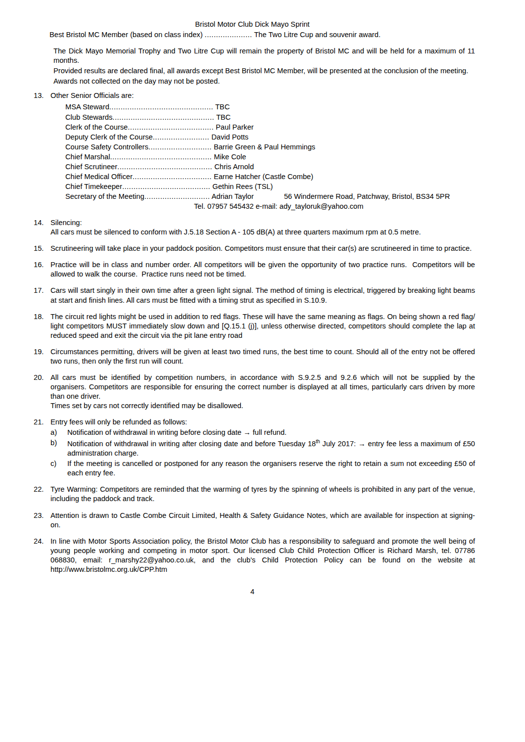Bristol Motor Club Dick Mayo Sprint
Best Bristol MC Member (based on class index) ..................... The Two Litre Cup and souvenir award.
The Dick Mayo Memorial Trophy and Two Litre Cup will remain the property of Bristol MC and will be held for a maximum of 11 months.
Provided results are declared final, all awards except Best Bristol MC Member, will be presented at the conclusion of the meeting.
Awards not collected on the day may not be posted.
Other Senior Officials are:
MSA Steward.............................................. TBC
Club Stewards............................................. TBC
Clerk of the Course...................................... Paul Parker
Deputy Clerk of the Course......................... David Potts
Course Safety Controllers............................ Barrie Green & Paul Hemmings
Chief Marshal............................................. Mike Cole
Chief Scrutineer.......................................... Chris Arnold
Chief Medical Officer................................... Earne Hatcher (Castle Combe)
Chief Timekeeper....................................... Gethin Rees (TSL)
Secretary of the Meeting............................. Adrian Taylor 56 Windermere Road, Patchway, Bristol, BS34 5PR
Tel. 07957 545432 e-mail: ady_tayloruk@yahoo.com
Silencing:
All cars must be silenced to conform with J.5.18 Section A - 105 dB(A) at three quarters maximum rpm at 0.5 metre.
Scrutineering will take place in your paddock position. Competitors must ensure that their car(s) are scrutineered in time to practice.
Practice will be in class and number order. All competitors will be given the opportunity of two practice runs. Competitors will be allowed to walk the course. Practice runs need not be timed.
Cars will start singly in their own time after a green light signal. The method of timing is electrical, triggered by breaking light beams at start and finish lines. All cars must be fitted with a timing strut as specified in S.10.9.
The circuit red lights might be used in addition to red flags. These will have the same meaning as flags. On being shown a red flag/ light competitors MUST immediately slow down and [Q.15.1 (j)], unless otherwise directed, competitors should complete the lap at reduced speed and exit the circuit via the pit lane entry road
Circumstances permitting, drivers will be given at least two timed runs, the best time to count. Should all of the entry not be offered two runs, then only the first run will count.
All cars must be identified by competition numbers, in accordance with S.9.2.5 and 9.2.6 which will not be supplied by the organisers. Competitors are responsible for ensuring the correct number is displayed at all times, particularly cars driven by more than one driver.
Times set by cars not correctly identified may be disallowed.
Entry fees will only be refunded as follows:
Notification of withdrawal in writing before closing date → full refund.
Notification of withdrawal in writing after closing date and before Tuesday 18th July 2017: → entry fee less a maximum of £50 administration charge.
If the meeting is cancelled or postponed for any reason the organisers reserve the right to retain a sum not exceeding £50 of each entry fee.
Tyre Warming: Competitors are reminded that the warming of tyres by the spinning of wheels is prohibited in any part of the venue, including the paddock and track.
Attention is drawn to Castle Combe Circuit Limited, Health & Safety Guidance Notes, which are available for inspection at signing-on.
In line with Motor Sports Association policy, the Bristol Motor Club has a responsibility to safeguard and promote the well being of young people working and competing in motor sport. Our licensed Club Child Protection Officer is Richard Marsh, tel. 07786 068830, email: r_marshy22@yahoo.co.uk, and the club's Child Protection Policy can be found on the website at http://www.bristolmc.org.uk/CPP.htm
4